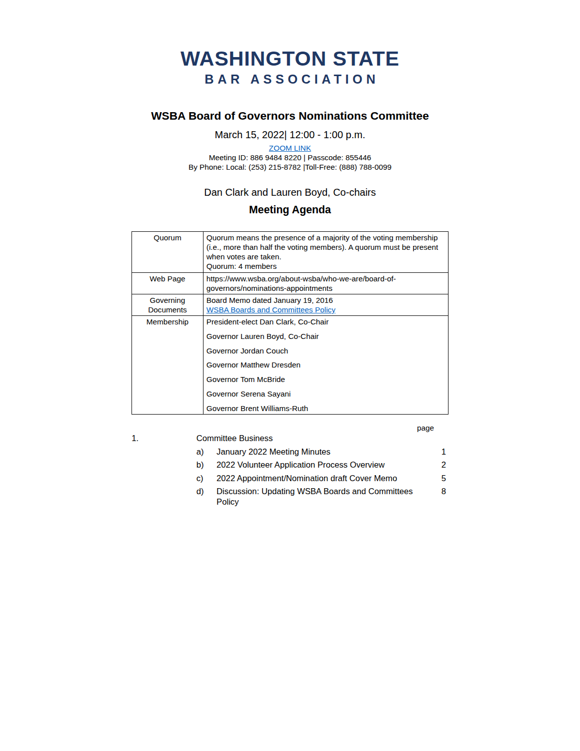WASHINGTON STATE
BAR ASSOCIATION
WSBA Board of Governors Nominations Committee
March 15, 2022| 12:00 - 1:00 p.m.
ZOOM LINK
Meeting ID: 886 9484 8220 | Passcode: 855446
By Phone: Local: (253) 215-8782 |Toll-Free: (888) 788-0099
Dan Clark and Lauren Boyd, Co-chairs
Meeting Agenda
| Quorum | Quorum means the presence of a majority of the voting membership (i.e., more than half the voting members). A quorum must be present when votes are taken. Quorum: 4 members |
| Web Page | https://www.wsba.org/about-wsba/who-we-are/board-of-governors/nominations-appointments |
| Governing Documents | Board Memo dated January 19, 2016 WSBA Boards and Committees Policy |
| Membership | President-elect Dan Clark, Co-Chair Governor Lauren Boyd, Co-Chair Governor Jordan Couch Governor Matthew Dresden Governor Tom McBride Governor Serena Sayani Governor Brent Williams-Ruth |
page
1.
Committee Business
a) January 2022 Meeting Minutes 1
b) 2022 Volunteer Application Process Overview 2
c) 2022 Appointment/Nomination draft Cover Memo 5
d) Discussion: Updating WSBA Boards and Committees Policy 8